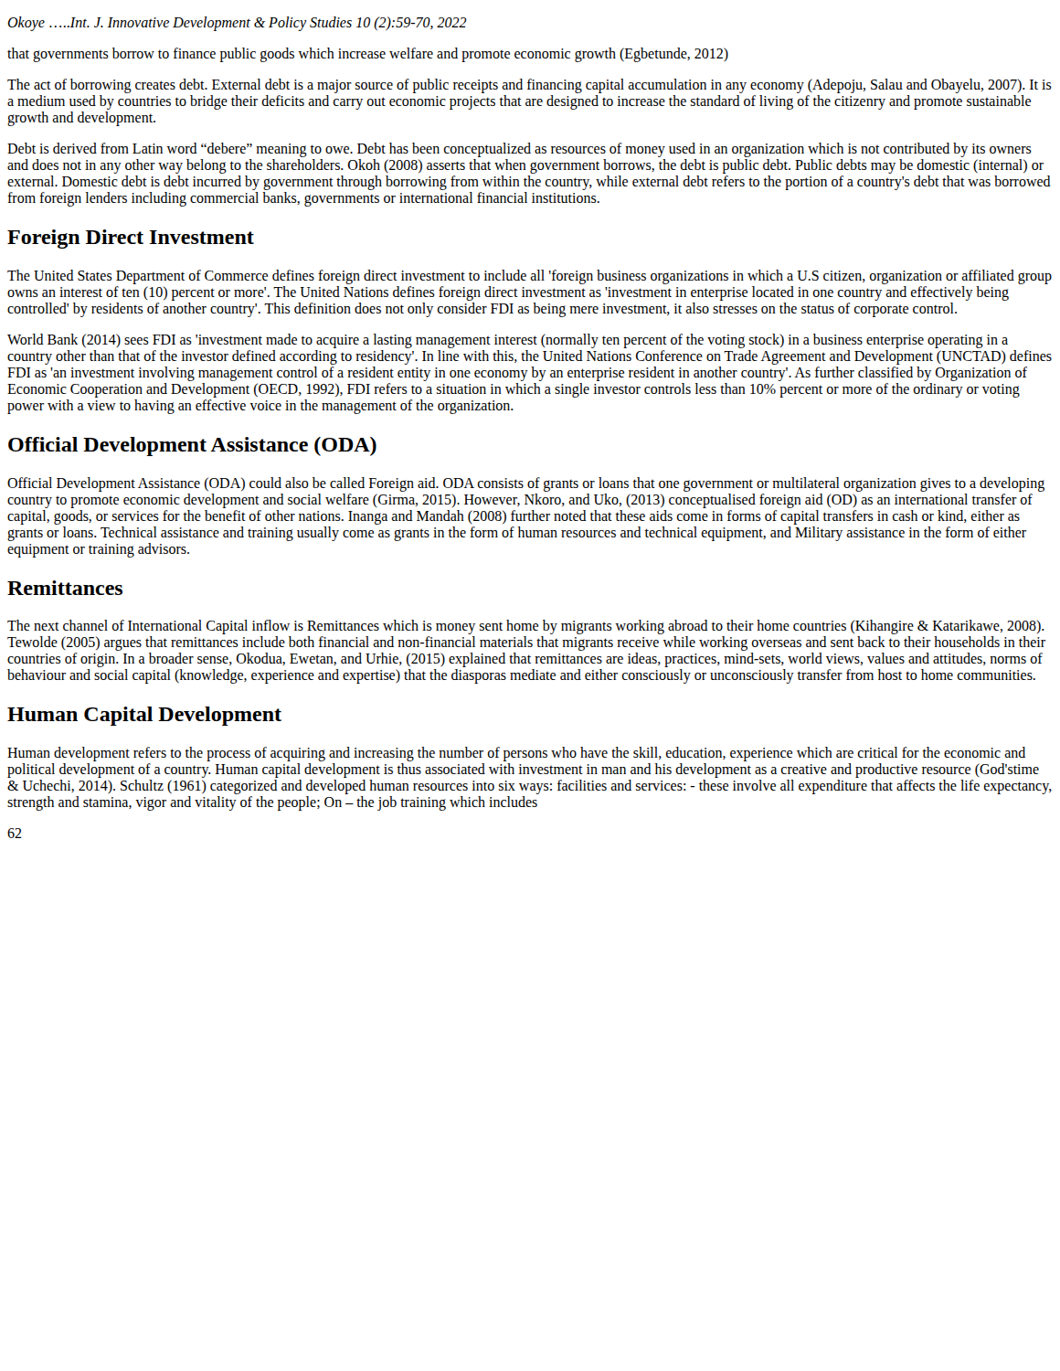Okoye …..Int. J. Innovative Development & Policy Studies 10 (2):59-70, 2022
that governments borrow to finance public goods which increase welfare and promote economic growth (Egbetunde, 2012)
The act of borrowing creates debt. External debt is a major source of public receipts and financing capital accumulation in any economy (Adepoju, Salau and Obayelu, 2007). It is a medium used by countries to bridge their deficits and carry out economic projects that are designed to increase the standard of living of the citizenry and promote sustainable growth and development.
Debt is derived from Latin word “debere” meaning to owe. Debt has been conceptualized as resources of money used in an organization which is not contributed by its owners and does not in any other way belong to the shareholders. Okoh (2008) asserts that when government borrows, the debt is public debt. Public debts may be domestic (internal) or external. Domestic debt is debt incurred by government through borrowing from within the country, while external debt refers to the portion of a country's debt that was borrowed from foreign lenders including commercial banks, governments or international financial institutions.
Foreign Direct Investment
The United States Department of Commerce defines foreign direct investment to include all 'foreign business organizations in which a U.S citizen, organization or affiliated group owns an interest of ten (10) percent or more'. The United Nations defines foreign direct investment as 'investment in enterprise located in one country and effectively being controlled' by residents of another country'. This definition does not only consider FDI as being mere investment, it also stresses on the status of corporate control.
World Bank (2014) sees FDI as 'investment made to acquire a lasting management interest (normally ten percent of the voting stock) in a business enterprise operating in a country other than that of the investor defined according to residency'. In line with this, the United Nations Conference on Trade Agreement and Development (UNCTAD) defines FDI as 'an investment involving management control of a resident entity in one economy by an enterprise resident in another country'. As further classified by Organization of Economic Cooperation and Development (OECD, 1992), FDI refers to a situation in which a single investor controls less than 10% percent or more of the ordinary or voting power with a view to having an effective voice in the management of the organization.
Official Development Assistance (ODA)
Official Development Assistance (ODA) could also be called Foreign aid. ODA consists of grants or loans that one government or multilateral organization gives to a developing country to promote economic development and social welfare (Girma, 2015). However, Nkoro, and Uko, (2013) conceptualised foreign aid (OD) as an international transfer of capital, goods, or services for the benefit of other nations. Inanga and Mandah (2008) further noted that these aids come in forms of capital transfers in cash or kind, either as grants or loans. Technical assistance and training usually come as grants in the form of human resources and technical equipment, and Military assistance in the form of either equipment or training advisors.
Remittances
The next channel of International Capital inflow is Remittances which is money sent home by migrants working abroad to their home countries (Kihangire & Katarikawe, 2008). Tewolde (2005) argues that remittances include both financial and non-financial materials that migrants receive while working overseas and sent back to their households in their countries of origin. In a broader sense, Okodua, Ewetan, and Urhie, (2015) explained that remittances are ideas, practices, mind-sets, world views, values and attitudes, norms of behaviour and social capital (knowledge, experience and expertise) that the diasporas mediate and either consciously or unconsciously transfer from host to home communities.
Human Capital Development
Human development refers to the process of acquiring and increasing the number of persons who have the skill, education, experience which are critical for the economic and political development of a country. Human capital development is thus associated with investment in man and his development as a creative and productive resource (God'stime & Uchechi, 2014). Schultz (1961) categorized and developed human resources into six ways: facilities and services: - these involve all expenditure that affects the life expectancy, strength and stamina, vigor and vitality of the people; On – the job training which includes
62